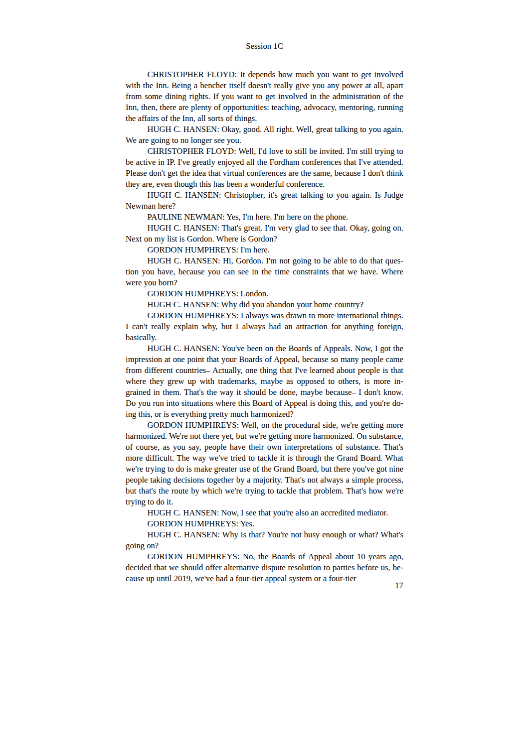Session 1C
CHRISTOPHER FLOYD: It depends how much you want to get involved with the Inn. Being a bencher itself doesn't really give you any power at all, apart from some dining rights. If you want to get involved in the administration of the Inn, then, there are plenty of opportunities: teaching, advocacy, mentoring, running the affairs of the Inn, all sorts of things.
HUGH C. HANSEN: Okay, good. All right. Well, great talking to you again. We are going to no longer see you.
CHRISTOPHER FLOYD: Well, I'd love to still be invited. I'm still trying to be active in IP. I've greatly enjoyed all the Fordham conferences that I've attended. Please don't get the idea that virtual conferences are the same, because I don't think they are, even though this has been a wonderful conference.
HUGH C. HANSEN: Christopher, it's great talking to you again. Is Judge Newman here?
PAULINE NEWMAN: Yes, I'm here. I'm here on the phone.
HUGH C. HANSEN: That's great. I'm very glad to see that. Okay, going on. Next on my list is Gordon. Where is Gordon?
GORDON HUMPHREYS: I'm here.
HUGH C. HANSEN: Hi, Gordon. I'm not going to be able to do that question you have, because you can see in the time constraints that we have. Where were you born?
GORDON HUMPHREYS: London.
HUGH C. HANSEN: Why did you abandon your home country?
GORDON HUMPHREYS: I always was drawn to more international things. I can't really explain why, but I always had an attraction for anything foreign, basically.
HUGH C. HANSEN: You've been on the Boards of Appeals. Now, I got the impression at one point that your Boards of Appeal, because so many people came from different countries– Actually, one thing that I've learned about people is that where they grew up with trademarks, maybe as opposed to others, is more ingrained in them. That's the way it should be done, maybe because– I don't know. Do you run into situations where this Board of Appeal is doing this, and you're doing this, or is everything pretty much harmonized?
GORDON HUMPHREYS: Well, on the procedural side, we're getting more harmonized. We're not there yet, but we're getting more harmonized. On substance, of course, as you say, people have their own interpretations of substance. That's more difficult. The way we've tried to tackle it is through the Grand Board. What we're trying to do is make greater use of the Grand Board, but there you've got nine people taking decisions together by a majority. That's not always a simple process, but that's the route by which we're trying to tackle that problem. That's how we're trying to do it.
HUGH C. HANSEN: Now, I see that you're also an accredited mediator.
GORDON HUMPHREYS: Yes.
HUGH C. HANSEN: Why is that? You're not busy enough or what? What's going on?
GORDON HUMPHREYS: No, the Boards of Appeal about 10 years ago, decided that we should offer alternative dispute resolution to parties before us, because up until 2019, we've had a four-tier appeal system or a four-tier
17